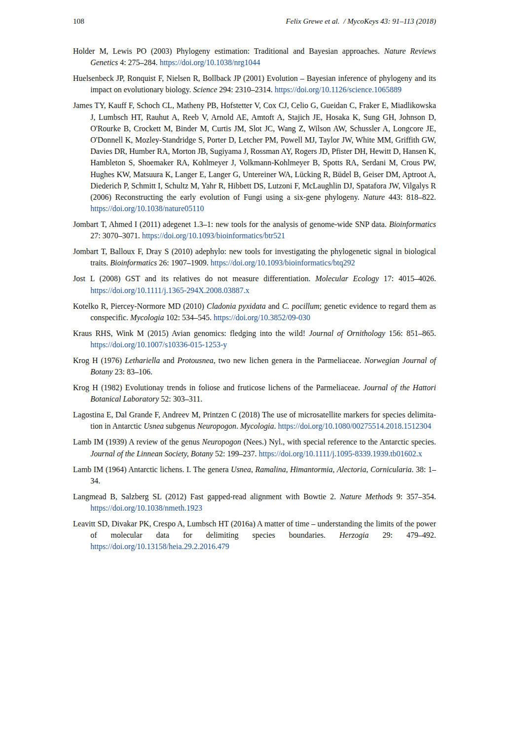108 Felix Grewe et al. / MycoKeys 43: 91–113 (2018)
Holder M, Lewis PO (2003) Phylogeny estimation: Traditional and Bayesian approaches. Nature Reviews Genetics 4: 275–284. https://doi.org/10.1038/nrg1044
Huelsenbeck JP, Ronquist F, Nielsen R, Bollback JP (2001) Evolution – Bayesian inference of phylogeny and its impact on evolutionary biology. Science 294: 2310–2314. https://doi.org/10.1126/science.1065889
James TY, Kauff F, Schoch CL, Matheny PB, Hofstetter V, Cox CJ, Celio G, Gueidan C, Fraker E, Miadlikowska J, Lumbsch HT, Rauhut A, Reeb V, Arnold AE, Amtoft A, Stajich JE, Hosaka K, Sung GH, Johnson D, O'Rourke B, Crockett M, Binder M, Curtis JM, Slot JC, Wang Z, Wilson AW, Schussler A, Longcore JE, O'Donnell K, Mozley-Standridge S, Porter D, Letcher PM, Powell MJ, Taylor JW, White MM, Griffith GW, Davies DR, Humber RA, Morton JB, Sugiyama J, Rossman AY, Rogers JD, Pfister DH, Hewitt D, Hansen K, Hambleton S, Shoemaker RA, Kohlmeyer J, Volkmann-Kohlmeyer B, Spotts RA, Serdani M, Crous PW, Hughes KW, Matsuura K, Langer E, Langer G, Untereiner WA, Lücking R, Büdel B, Geiser DM, Aptroot A, Diederich P, Schmitt I, Schultz M, Yahr R, Hibbett DS, Lutzoni F, McLaughlin DJ, Spatafora JW, Vilgalys R (2006) Reconstructing the early evolution of Fungi using a six-gene phylogeny. Nature 443: 818–822. https://doi.org/10.1038/nature05110
Jombart T, Ahmed I (2011) adegenet 1.3–1: new tools for the analysis of genome-wide SNP data. Bioinformatics 27: 3070–3071. https://doi.org/10.1093/bioinformatics/btr521
Jombart T, Balloux F, Dray S (2010) adephylo: new tools for investigating the phylogenetic signal in biological traits. Bioinformatics 26: 1907–1909. https://doi.org/10.1093/bioinformatics/btq292
Jost L (2008) GST and its relatives do not measure differentiation. Molecular Ecology 17: 4015–4026. https://doi.org/10.1111/j.1365-294X.2008.03887.x
Kotelko R, Piercey-Normore MD (2010) Cladonia pyxidata and C. pocillum; genetic evidence to regard them as conspecific. Mycologia 102: 534–545. https://doi.org/10.3852/09-030
Kraus RHS, Wink M (2015) Avian genomics: fledging into the wild! Journal of Ornithology 156: 851–865. https://doi.org/10.1007/s10336-015-1253-y
Krog H (1976) Lethariella and Protousnea, two new lichen genera in the Parmeliaceae. Norwegian Journal of Botany 23: 83–106.
Krog H (1982) Evolutionay trends in foliose and fruticose lichens of the Parmeliaceae. Journal of the Hattori Botanical Laboratory 52: 303–311.
Lagostina E, Dal Grande F, Andreev M, Printzen C (2018) The use of microsatellite markers for species delimitation in Antarctic Usnea subgenus Neuropogon. Mycologia. https://doi.org/10.1080/00275514.2018.1512304
Lamb IM (1939) A review of the genus Neuropogon (Nees.) Nyl., with special reference to the Antarctic species. Journal of the Linnean Society, Botany 52: 199–237. https://doi.org/10.1111/j.1095-8339.1939.tb01602.x
Lamb IM (1964) Antarctic lichens. I. The genera Usnea, Ramalina, Himantormia, Alectoria, Cornicularia. 38: 1–34.
Langmead B, Salzberg SL (2012) Fast gapped-read alignment with Bowtie 2. Nature Methods 9: 357–354. https://doi.org/10.1038/nmeth.1923
Leavitt SD, Divakar PK, Crespo A, Lumbsch HT (2016a) A matter of time – understanding the limits of the power of molecular data for delimiting species boundaries. Herzogia 29: 479–492. https://doi.org/10.13158/heia.29.2.2016.479